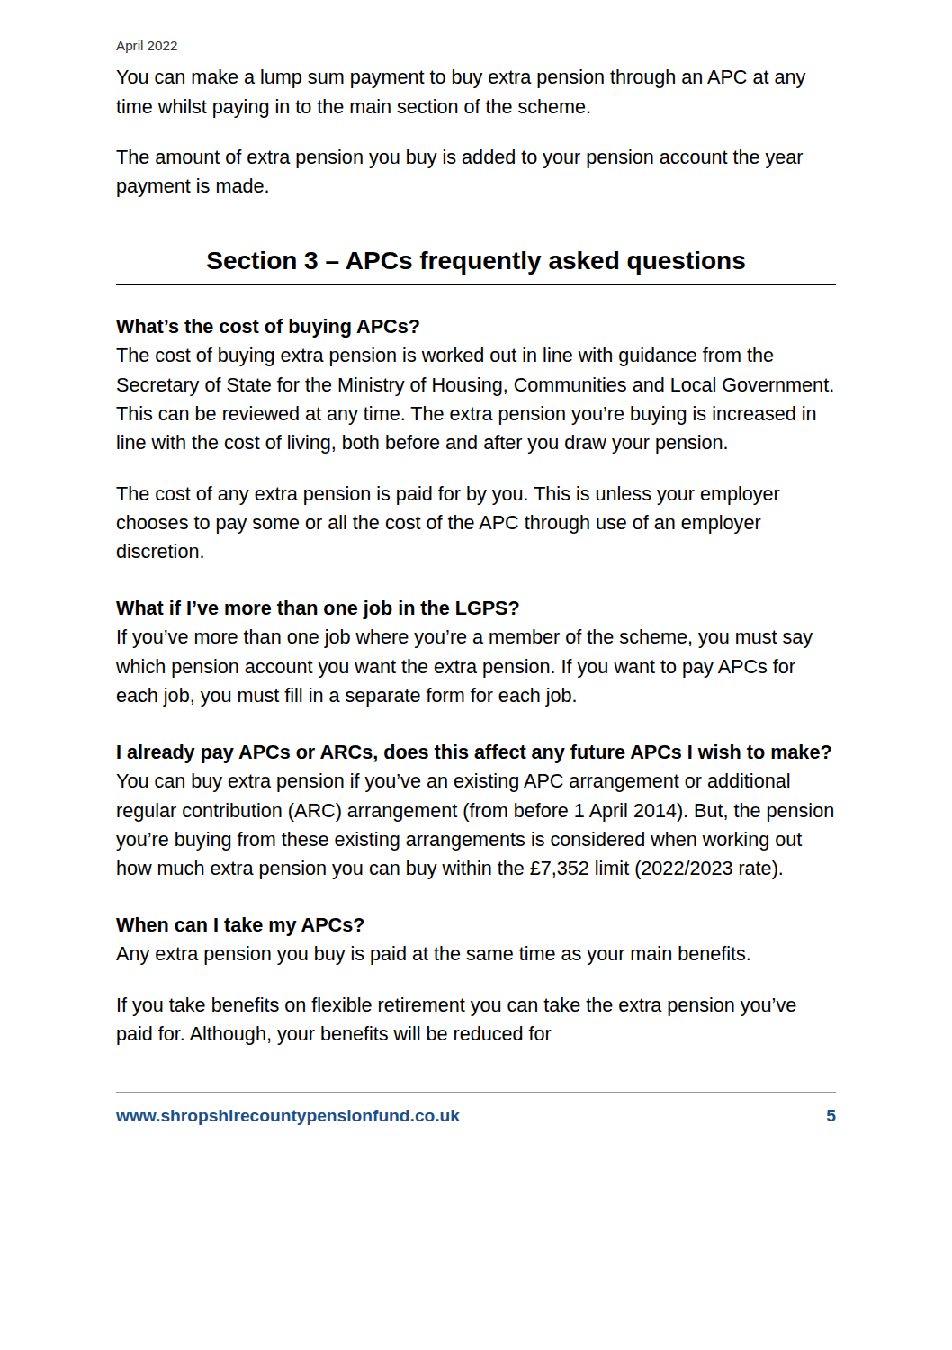April 2022
You can make a lump sum payment to buy extra pension through an APC at any time whilst paying in to the main section of the scheme.
The amount of extra pension you buy is added to your pension account the year payment is made.
Section 3 – APCs frequently asked questions
What’s the cost of buying APCs?
The cost of buying extra pension is worked out in line with guidance from the Secretary of State for the Ministry of Housing, Communities and Local Government. This can be reviewed at any time. The extra pension you’re buying is increased in line with the cost of living, both before and after you draw your pension.
The cost of any extra pension is paid for by you. This is unless your employer chooses to pay some or all the cost of the APC through use of an employer discretion.
What if I’ve more than one job in the LGPS?
If you’ve more than one job where you’re a member of the scheme, you must say which pension account you want the extra pension. If you want to pay APCs for each job, you must fill in a separate form for each job.
I already pay APCs or ARCs, does this affect any future APCs I wish to make?
You can buy extra pension if you’ve an existing APC arrangement or additional regular contribution (ARC) arrangement (from before 1 April 2014). But, the pension you’re buying from these existing arrangements is considered when working out how much extra pension you can buy within the £7,352 limit (2022/2023 rate).
When can I take my APCs?
Any extra pension you buy is paid at the same time as your main benefits.
If you take benefits on flexible retirement you can take the extra pension you’ve paid for. Although, your benefits will be reduced for
www.shropshirecountypensionfund.co.uk 5